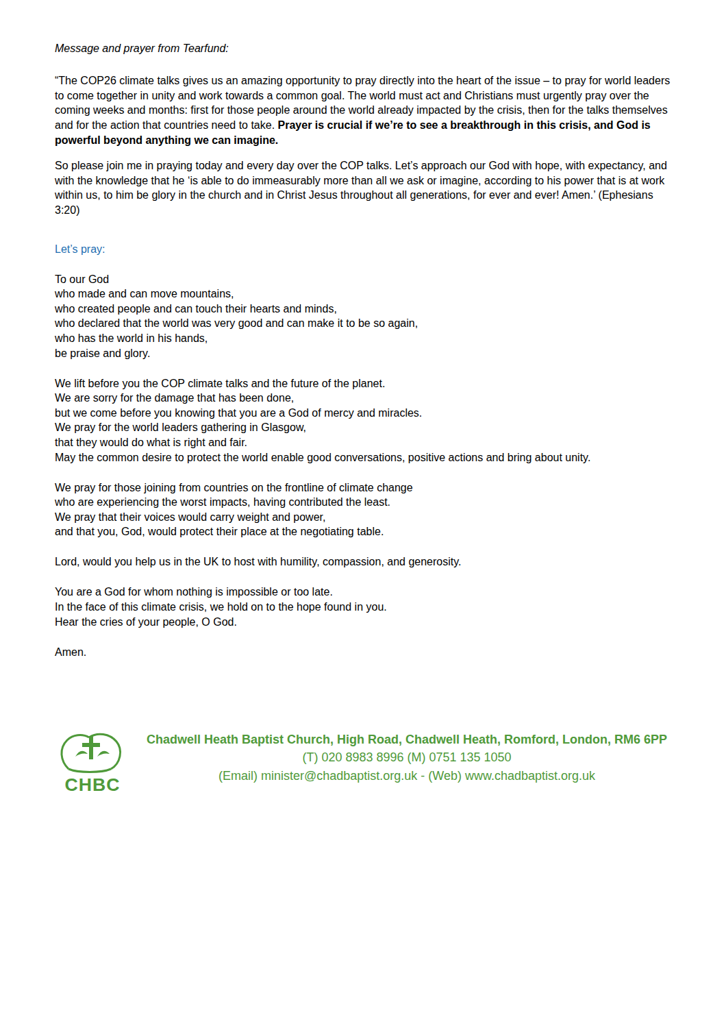Message and prayer from Tearfund:
“The COP26 climate talks gives us an amazing opportunity to pray directly into the heart of the issue – to pray for world leaders to come together in unity and work towards a common goal. The world must act and Christians must urgently pray over the coming weeks and months: first for those people around the world already impacted by the crisis, then for the talks themselves and for the action that countries need to take. Prayer is crucial if we’re to see a breakthrough in this crisis, and God is powerful beyond anything we can imagine.
So please join me in praying today and every day over the COP talks. Let’s approach our God with hope, with expectancy, and with the knowledge that he ‘is able to do immeasurably more than all we ask or imagine, according to his power that is at work within us, to him be glory in the church and in Christ Jesus throughout all generations, for ever and ever! Amen.’ (Ephesians 3:20)
Let’s pray:
To our God
who made and can move mountains,
who created people and can touch their hearts and minds,
who declared that the world was very good and can make it to be so again,
who has the world in his hands,
be praise and glory.
We lift before you the COP climate talks and the future of the planet.
We are sorry for the damage that has been done,
but we come before you knowing that you are a God of mercy and miracles.
We pray for the world leaders gathering in Glasgow,
that they would do what is right and fair.
May the common desire to protect the world enable good conversations, positive actions and bring about unity.
We pray for those joining from countries on the frontline of climate change
who are experiencing the worst impacts, having contributed the least.
We pray that their voices would carry weight and power,
and that you, God, would protect their place at the negotiating table.
Lord, would you help us in the UK to host with humility, compassion, and generosity.
You are a God for whom nothing is impossible or too late.
In the face of this climate crisis, we hold on to the hope found in you.
Hear the cries of your people, O God.
Amen.
CHBC
Chadwell Heath Baptist Church, High Road, Chadwell Heath, Romford, London, RM6 6PP
(T) 020 8983 8996 (M) 0751 135 1050
(Email) minister@chadbaptist.org.uk - (Web) www.chadbaptist.org.uk